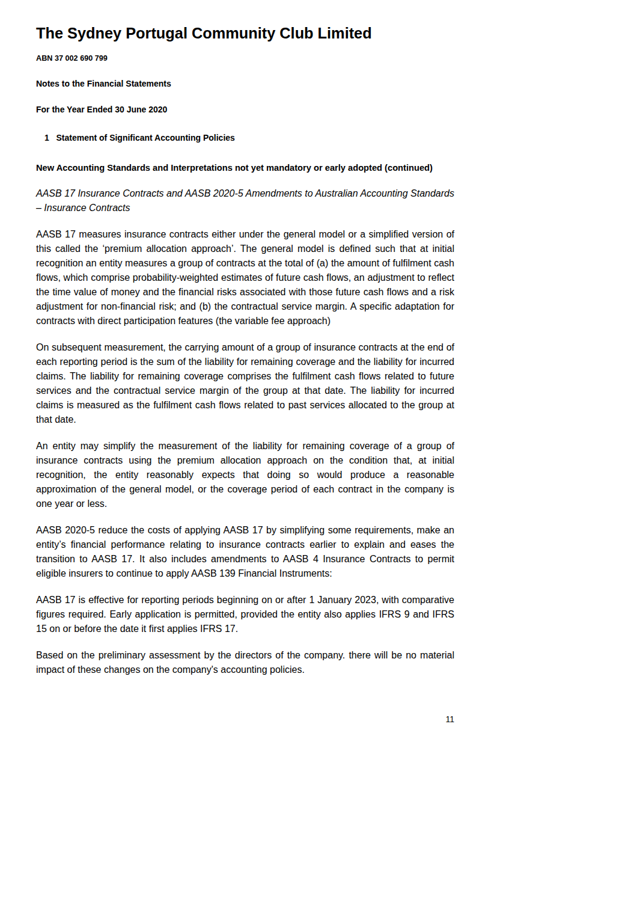The Sydney Portugal Community Club Limited
ABN 37 002 690 799
Notes to the Financial Statements
For the Year Ended 30 June 2020
1 Statement of Significant Accounting Policies
New Accounting Standards and Interpretations not yet mandatory or early adopted (continued)
AASB 17 Insurance Contracts and AASB 2020-5 Amendments to Australian Accounting Standards – Insurance Contracts
AASB 17 measures insurance contracts either under the general model or a simplified version of this called the ‘premium allocation approach’. The general model is defined such that at initial recognition an entity measures a group of contracts at the total of (a) the amount of fulfilment cash flows, which comprise probability-weighted estimates of future cash flows, an adjustment to reflect the time value of money and the financial risks associated with those future cash flows and a risk adjustment for non-financial risk; and (b) the contractual service margin. A specific adaptation for contracts with direct participation features (the variable fee approach)
On subsequent measurement, the carrying amount of a group of insurance contracts at the end of each reporting period is the sum of the liability for remaining coverage and the liability for incurred claims. The liability for remaining coverage comprises the fulfilment cash flows related to future services and the contractual service margin of the group at that date. The liability for incurred claims is measured as the fulfilment cash flows related to past services allocated to the group at that date.
An entity may simplify the measurement of the liability for remaining coverage of a group of insurance contracts using the premium allocation approach on the condition that, at initial recognition, the entity reasonably expects that doing so would produce a reasonable approximation of the general model, or the coverage period of each contract in the company is one year or less.
AASB 2020-5 reduce the costs of applying AASB 17 by simplifying some requirements, make an entity’s financial performance relating to insurance contracts earlier to explain and eases the transition to AASB 17. It also includes amendments to AASB 4 Insurance Contracts to permit eligible insurers to continue to apply AASB 139 Financial Instruments:
AASB 17 is effective for reporting periods beginning on or after 1 January 2023, with comparative figures required. Early application is permitted, provided the entity also applies IFRS 9 and IFRS 15 on or before the date it first applies IFRS 17.
Based on the preliminary assessment by the directors of the company. there will be no material impact of these changes on the company's accounting policies.
11